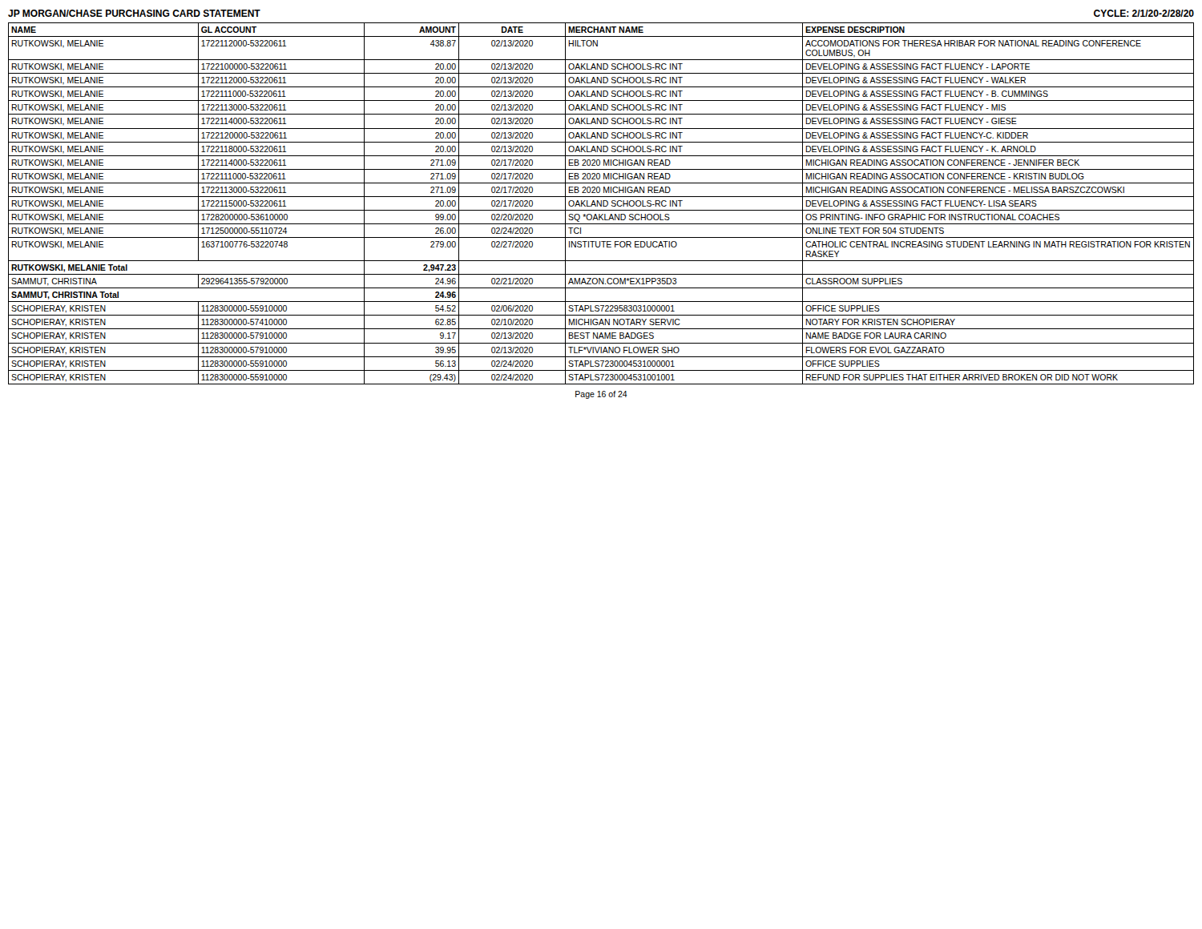JP MORGAN/CHASE PURCHASING CARD STATEMENT CYCLE: 2/1/20-2/28/20
| NAME | GL ACCOUNT | AMOUNT | DATE | MERCHANT NAME | EXPENSE DESCRIPTION |
| --- | --- | --- | --- | --- | --- |
| RUTKOWSKI, MELANIE | 1722112000-53220611 | 438.87 | 02/13/2020 | HILTON | ACCOMODATIONS FOR THERESA HRIBAR FOR NATIONAL READING CONFERENCE COLUMBUS, OH |
| RUTKOWSKI, MELANIE | 1722100000-53220611 | 20.00 | 02/13/2020 | OAKLAND SCHOOLS-RC INT | DEVELOPING & ASSESSING FACT FLUENCY - LAPORTE |
| RUTKOWSKI, MELANIE | 1722112000-53220611 | 20.00 | 02/13/2020 | OAKLAND SCHOOLS-RC INT | DEVELOPING & ASSESSING FACT FLUENCY - WALKER |
| RUTKOWSKI, MELANIE | 1722111000-53220611 | 20.00 | 02/13/2020 | OAKLAND SCHOOLS-RC INT | DEVELOPING & ASSESSING FACT FLUENCY - B. CUMMINGS |
| RUTKOWSKI, MELANIE | 1722113000-53220611 | 20.00 | 02/13/2020 | OAKLAND SCHOOLS-RC INT | DEVELOPING & ASSESSING FACT FLUENCY - MIS |
| RUTKOWSKI, MELANIE | 1722114000-53220611 | 20.00 | 02/13/2020 | OAKLAND SCHOOLS-RC INT | DEVELOPING & ASSESSING FACT FLUENCY - GIESE |
| RUTKOWSKI, MELANIE | 1722120000-53220611 | 20.00 | 02/13/2020 | OAKLAND SCHOOLS-RC INT | DEVELOPING & ASSESSING FACT FLUENCY-C. KIDDER |
| RUTKOWSKI, MELANIE | 1722118000-53220611 | 20.00 | 02/13/2020 | OAKLAND SCHOOLS-RC INT | DEVELOPING & ASSESSING FACT FLUENCY - K. ARNOLD |
| RUTKOWSKI, MELANIE | 1722114000-53220611 | 271.09 | 02/17/2020 | EB 2020 MICHIGAN READ | MICHIGAN READING ASSOCATION CONFERENCE - JENNIFER BECK |
| RUTKOWSKI, MELANIE | 1722111000-53220611 | 271.09 | 02/17/2020 | EB 2020 MICHIGAN READ | MICHIGAN READING ASSOCATION CONFERENCE - KRISTIN BUDLOG |
| RUTKOWSKI, MELANIE | 1722113000-53220611 | 271.09 | 02/17/2020 | EB 2020 MICHIGAN READ | MICHIGAN READING ASSOCATION CONFERENCE - MELISSA BARSZCZCOWSKI |
| RUTKOWSKI, MELANIE | 1722115000-53220611 | 20.00 | 02/17/2020 | OAKLAND SCHOOLS-RC INT | DEVELOPING & ASSESSING FACT FLUENCY- LISA SEARS |
| RUTKOWSKI, MELANIE | 1728200000-53610000 | 99.00 | 02/20/2020 | SQ *OAKLAND SCHOOLS | OS PRINTING- INFO GRAPHIC FOR INSTRUCTIONAL COACHES |
| RUTKOWSKI, MELANIE | 1712500000-55110724 | 26.00 | 02/24/2020 | TCI | ONLINE TEXT FOR 504 STUDENTS |
| RUTKOWSKI, MELANIE | 1637100776-53220748 | 279.00 | 02/27/2020 | INSTITUTE FOR EDUCATIO | CATHOLIC CENTRAL INCREASING STUDENT LEARNING IN MATH REGISTRATION FOR KRISTEN RASKEY |
| RUTKOWSKI, MELANIE Total | 2,947.23 | | | |
| SAMMUT, CHRISTINA | 2929641355-57920000 | 24.96 | 02/21/2020 | AMAZON.COM*EX1PP35D3 | CLASSROOM SUPPLIES |
| SAMMUT, CHRISTINA Total | 24.96 | | | |
| SCHOPIERAY, KRISTEN | 1128300000-55910000 | 54.52 | 02/06/2020 | STAPLS7229583031000001 | OFFICE SUPPLIES |
| SCHOPIERAY, KRISTEN | 1128300000-57410000 | 62.85 | 02/10/2020 | MICHIGAN NOTARY SERVIC | NOTARY FOR KRISTEN SCHOPIERAY |
| SCHOPIERAY, KRISTEN | 1128300000-57910000 | 9.17 | 02/13/2020 | BEST NAME BADGES | NAME BADGE FOR LAURA CARINO |
| SCHOPIERAY, KRISTEN | 1128300000-57910000 | 39.95 | 02/13/2020 | TLF*VIVIANO FLOWER SHO | FLOWERS FOR EVOL GAZZARATO |
| SCHOPIERAY, KRISTEN | 1128300000-55910000 | 56.13 | 02/24/2020 | STAPLS7230004531000001 | OFFICE SUPPLIES |
| SCHOPIERAY, KRISTEN | 1128300000-55910000 | (29.43) | 02/24/2020 | STAPLS7230004531001001 | REFUND FOR SUPPLIES THAT EITHER ARRIVED BROKEN OR DID NOT WORK |
Page 16 of 24